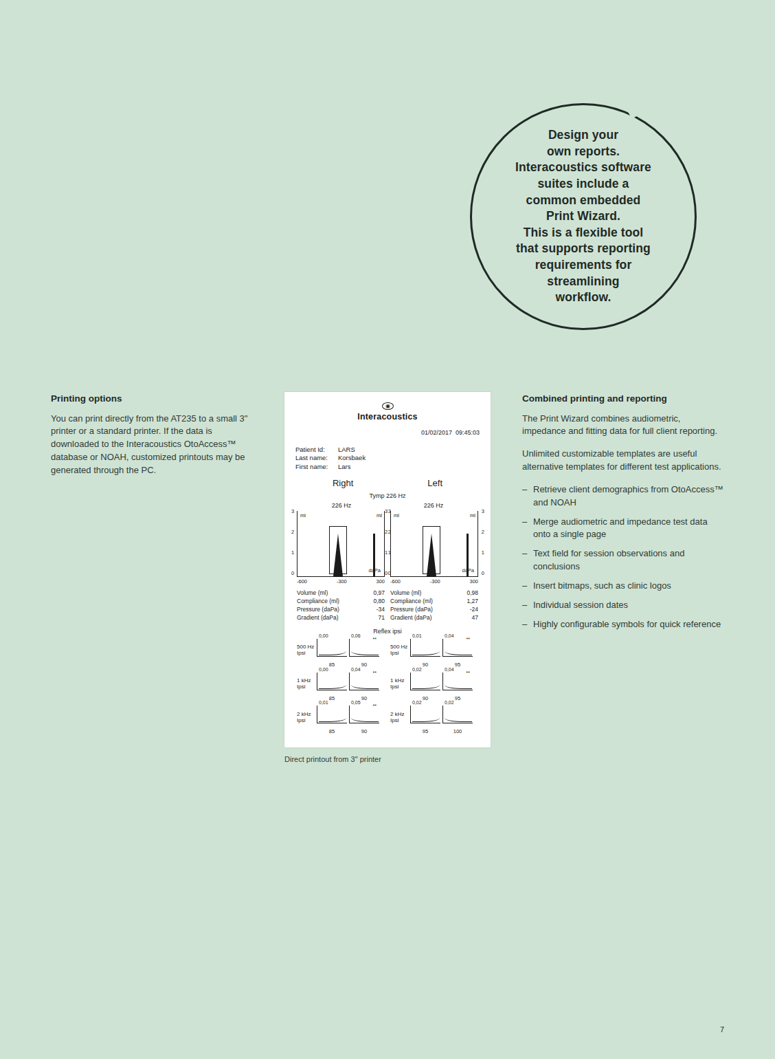Design your
own reports.
Interacoustics software
suites include a
common embedded
Print Wizard.
This is a flexible tool
that supports reporting
requirements for
streamlining
workflow.
Printing options
You can print directly from the AT235 to a small 3" printer or a standard printer. If the data is downloaded to the Interacoustics OtoAccess™ database or NOAH, customized printouts may be generated through the PC.
◉
Interacoustics
01/02/2017 09:45:03
Patient Id: LARS
Last name: Korsbaek
First name: Lars
Right Left
Tymp 226 Hz
226 Hz 226 Hz
3 2 1 0 3 2 1 0 ml ml daPa
3 2 1 0 3 2 1 0 ml ml daPa
-600-300300
-600-300300
| Volume (ml) | 0,97 |
| Compliance (ml) | 0,80 |
| Pressure (daPa) | -34 |
| Gradient (daPa) | 71 |
| Volume (ml) | 0,98 |
| Compliance (ml) | 1,27 |
| Pressure (daPa) | -24 |
| Gradient (daPa) | 47 |
Reflex ipsi
500 Hz
Ipsi
0,00
0,06**
8590
1 kHz
Ipsi
0,00
0,04**
8590
2 kHz
Ipsi
0,01
0,05**
8590
500 Hz
Ipsi
0,01
0,04**
9095
1 kHz
Ipsi
0,02
0,04**
9095
2 kHz
Ipsi
0,02
0,02
95100
Direct printout from 3" printer
Combined printing and reporting
The Print Wizard combines audiometric, impedance and fitting data for full client reporting.
Unlimited customizable templates are useful alternative templates for different test applications.
Retrieve client demographics from OtoAccess™ and NOAH
Merge audiometric and impedance test data onto a single page
Text field for session observations and conclusions
Insert bitmaps, such as clinic logos
Individual session dates
Highly configurable symbols for quick reference
7